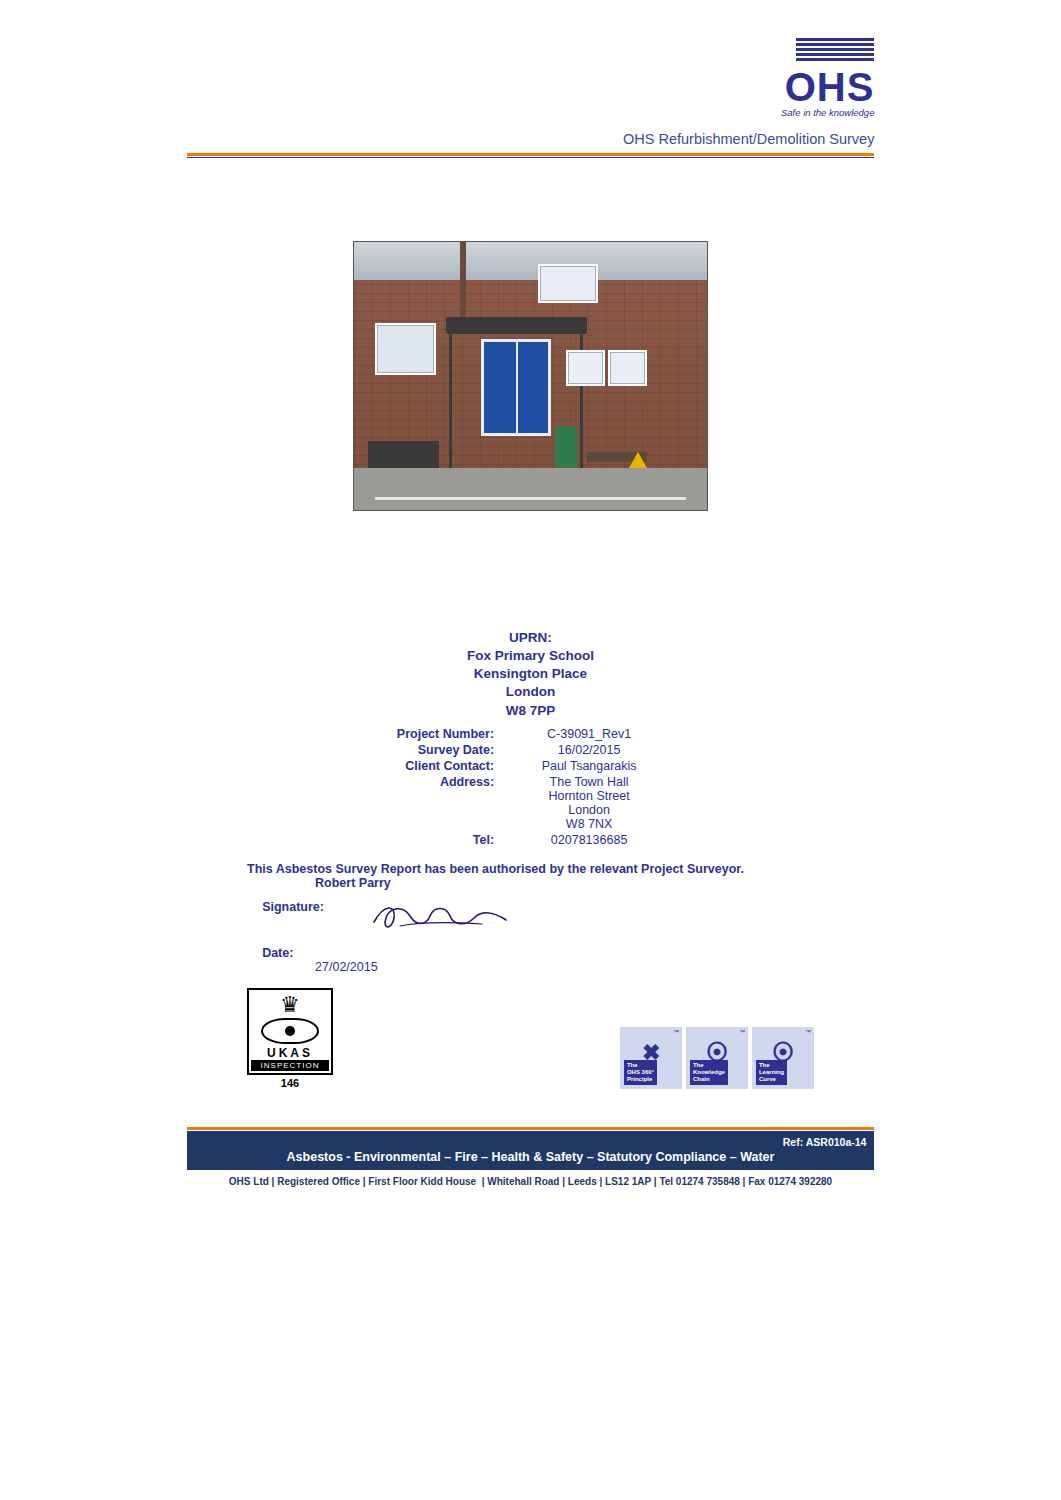OHS
Safe in the knowledge
OHS Refurbishment/Demolition Survey
UPRN:
Fox Primary School
Kensington Place
London
W8 7PP
| Project Number: | C-39091_Rev1 |
| Survey Date: | 16/02/2015 |
| Client Contact: | Paul Tsangarakis |
| Address: | The Town Hall Hornton Street London W8 7NX |
| Tel: | 02078136685 |
This Asbestos Survey Report has been authorised by the relevant Project Surveyor.
Robert Parry
Signature:
Date:
27/02/2015
♛
UKAS
INSPECTION
146
™ ✖ The
OHS 360°
Principle
™ ⦿ The
Knowledge
Chain
™ ⦿ The
Learning
Curve
Ref: ASR010a-14
Asbestos - Environmental – Fire – Health & Safety – Statutory Compliance – Water
OHS Ltd | Registered Office | First Floor Kidd House | Whitehall Road | Leeds | LS12 1AP | Tel 01274 735848 | Fax 01274 392280